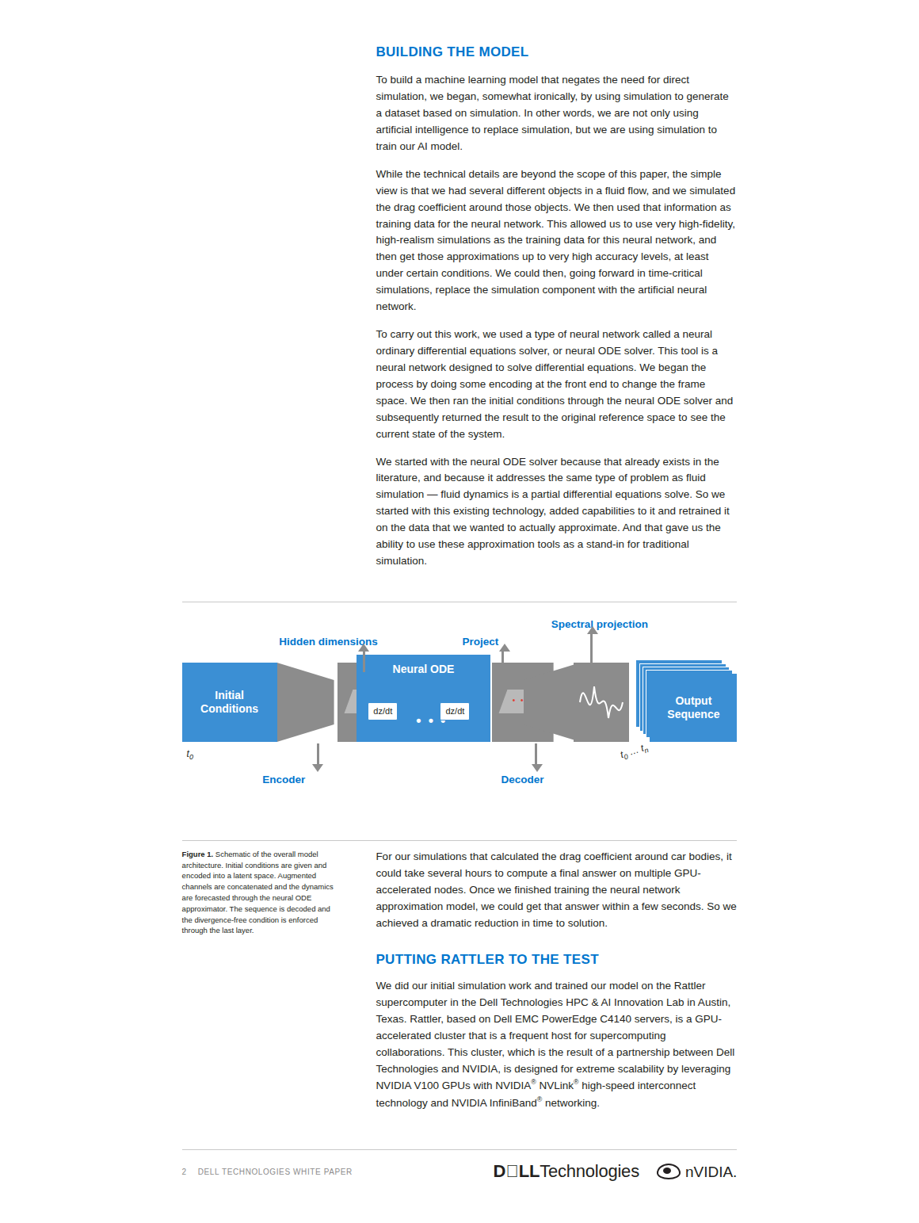Building the Model
To build a machine learning model that negates the need for direct simulation, we began, somewhat ironically, by using simulation to generate a dataset based on simulation. In other words, we are not only using artificial intelligence to replace simulation, but we are using simulation to train our AI model.
While the technical details are beyond the scope of this paper, the simple view is that we had several different objects in a fluid flow, and we simulated the drag coefficient around those objects. We then used that information as training data for the neural network. This allowed us to use very high-fidelity, high-realism simulations as the training data for this neural network, and then get those approximations up to very high accuracy levels, at least under certain conditions. We could then, going forward in time-critical simulations, replace the simulation component with the artificial neural network.
To carry out this work, we used a type of neural network called a neural ordinary differential equations solver, or neural ODE solver. This tool is a neural network designed to solve differential equations. We began the process by doing some encoding at the front end to change the frame space. We then ran the initial conditions through the neural ODE solver and subsequently returned the result to the original reference space to see the current state of the system.
We started with the neural ODE solver because that already exists in the literature, and because it addresses the same type of problem as fluid simulation — fluid dynamics is a partial differential equations solve. So we started with this existing technology, added capabilities to it and retrained it on the data that we wanted to actually approximate. And that gave us the ability to use these approximation tools as a stand-in for traditional simulation.
Spectral projection
Hidden dimensions
Project
Encoder
Decoder
Initial
Conditions
t0
• • •
Neural ODE
dz/dt
• • •
dz/dt
• • •
Output
Sequence
t0 … tn
Figure 1. Schematic of the overall model architecture. Initial conditions are given and encoded into a latent space. Augmented channels are concatenated and the dynamics are forecasted through the neural ODE approximator. The sequence is decoded and the divergence-free condition is enforced through the last layer.
For our simulations that calculated the drag coefficient around car bodies, it could take several hours to compute a final answer on multiple GPU-accelerated nodes. Once we finished training the neural network approximation model, we could get that answer within a few seconds. So we achieved a dramatic reduction in time to solution.
Putting Rattler to the Test
We did our initial simulation work and trained our model on the Rattler supercomputer in the Dell Technologies HPC & AI Innovation Lab in Austin, Texas. Rattler, based on Dell EMC PowerEdge C4140 servers, is a GPU-accelerated cluster that is a frequent host for supercomputing collaborations. This cluster, which is the result of a partnership between Dell Technologies and NVIDIA, is designed for extreme scalability by leveraging NVIDIA V100 GPUs with NVIDIA® NVLink® high-speed interconnect technology and NVIDIA InfiniBand® networking.
2 DELL TECHNOLOGIES WHITE PAPER
D⃞LLTechnologies
nVIDIA.